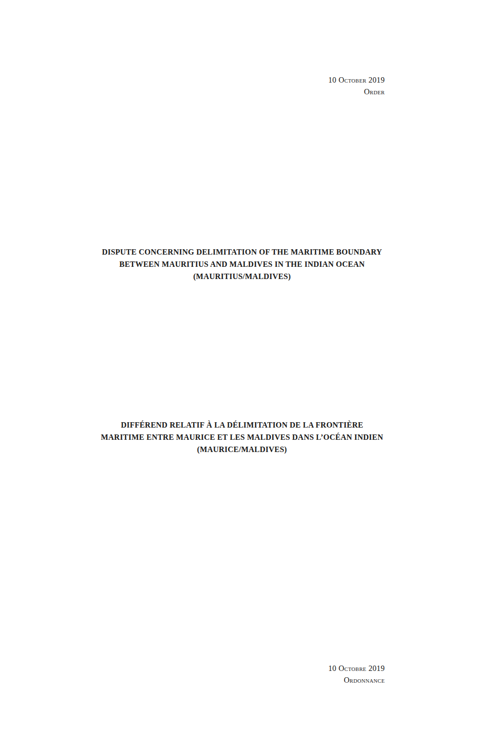10 October 2019
Order
Dispute concerning delimitation of the maritime boundary between Mauritius and Maldives in the Indian Ocean (Mauritius/Maldives)
Différend relatif à la délimitation de la frontière maritime entre Maurice et les Maldives dans l’océan Indien (Maurice/Maldives)
10 Octobre 2019
Ordonnance